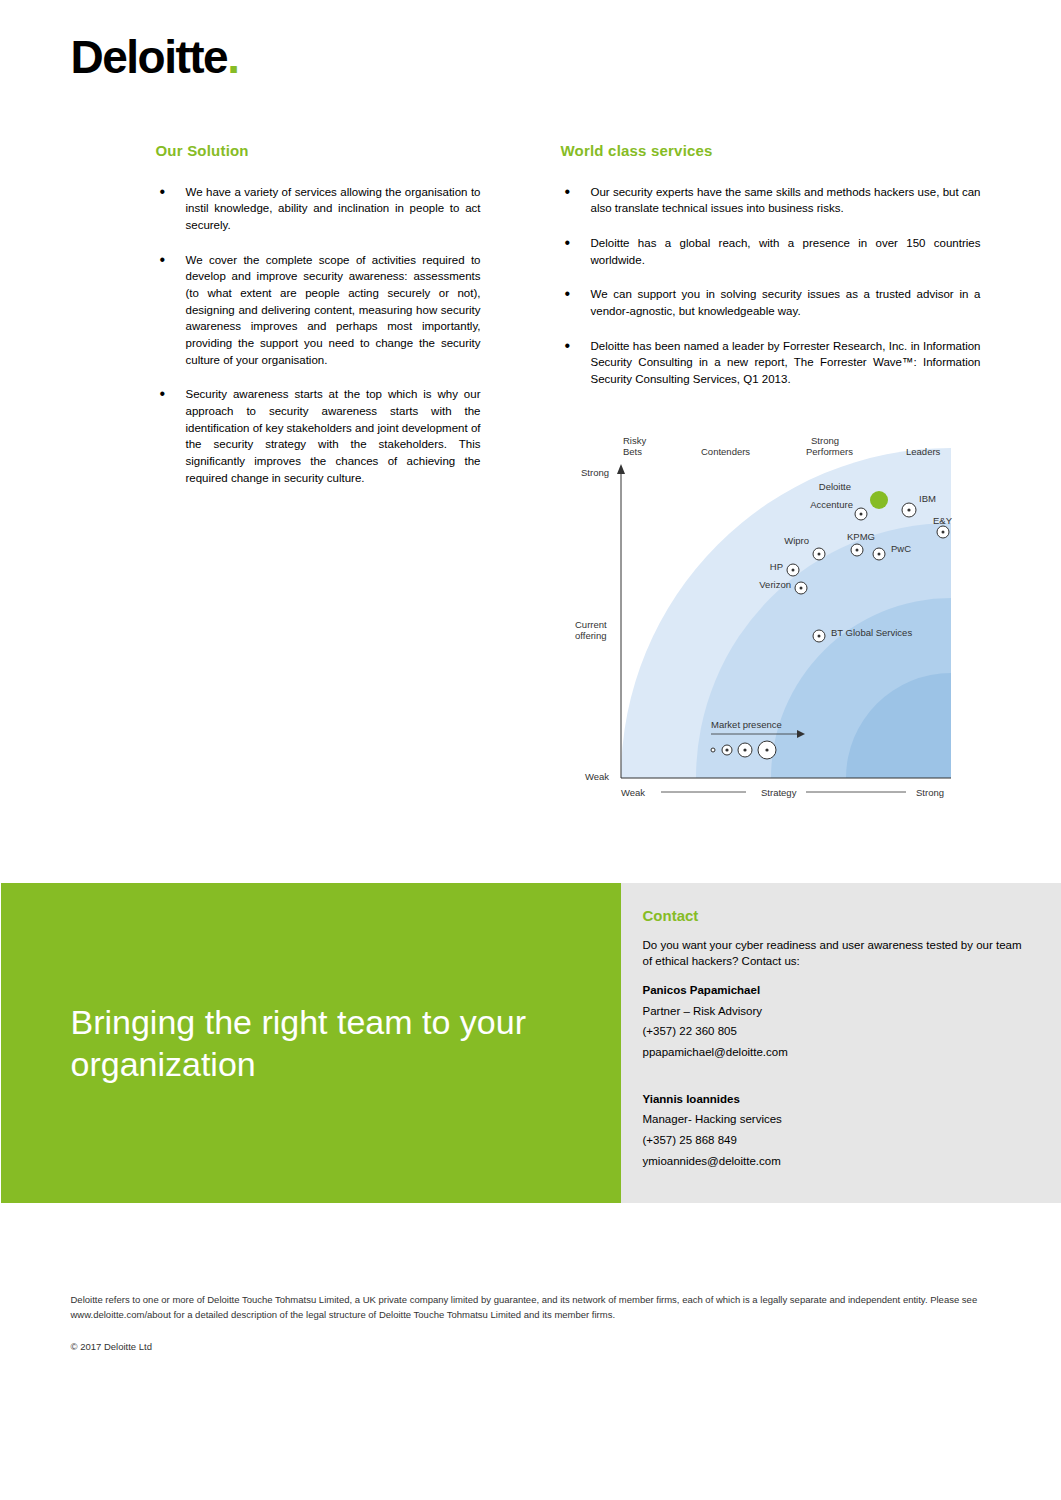Deloitte.
Our Solution
We have a variety of services allowing the organisation to instil knowledge, ability and inclination in people to act securely.
We cover the complete scope of activities required to develop and improve security awareness: assessments (to what extent are people acting securely or not), designing and delivering content, measuring how security awareness improves and perhaps most importantly, providing the support you need to change the security culture of your organisation.
Security awareness starts at the top which is why our approach to security awareness starts with the identification of key stakeholders and joint development of the security strategy with the stakeholders. This significantly improves the chances of achieving the required change in security culture.
World class services
Our security experts have the same skills and methods hackers use, but can also translate technical issues into business risks.
Deloitte has a global reach, with a presence in over 150 countries worldwide.
We can support you in solving security issues as a trusted advisor in a vendor-agnostic, but knowledgeable way.
Deloitte has been named a leader by Forrester Research, Inc. in Information Security Consulting in a new report, The Forrester Wave™: Information Security Consulting Services, Q1 2013.
Risky Bets Contenders Strong Performers Leaders Strong Current offering Weak Weak Strategy Strong Market presence Deloitte IBM Accenture E&Y KPMG PwC Wipro HP Verizon BT Global Services
Bringing the right team to your organization
Contact
Do you want your cyber readiness and user awareness tested by our team of ethical hackers? Contact us:
Panicos Papamichael
Partner – Risk Advisory
(+357) 22 360 805
ppapamichael@deloitte.com
Yiannis Ioannides
Manager- Hacking services
(+357) 25 868 849
ymioannides@deloitte.com
Deloitte refers to one or more of Deloitte Touche Tohmatsu Limited, a UK private company limited by guarantee, and its network of member firms, each of which is a legally separate and independent entity. Please see www.deloitte.com/about for a detailed description of the legal structure of Deloitte Touche Tohmatsu Limited and its member firms.
© 2017 Deloitte Ltd